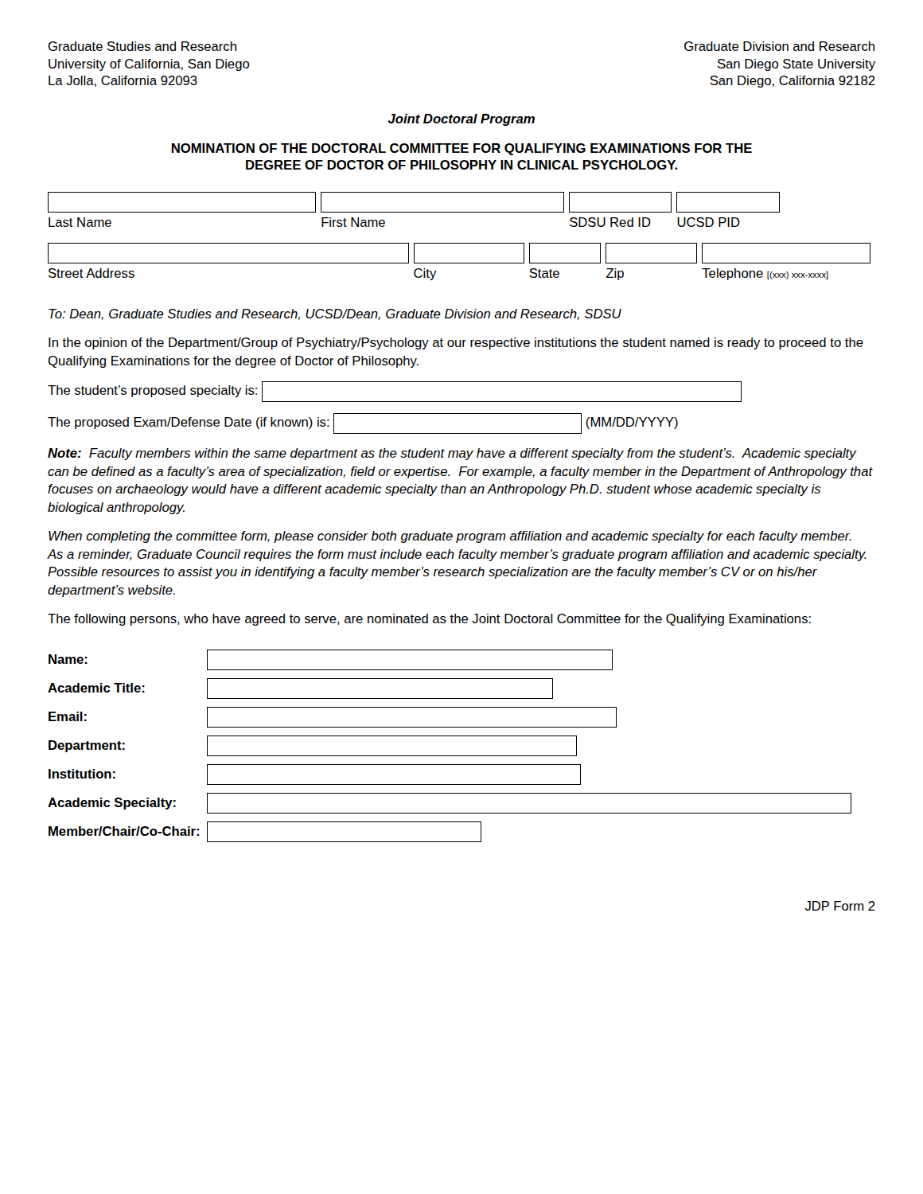Graduate Studies and Research
University of California, San Diego
La Jolla, California 92093
Graduate Division and Research
San Diego State University
San Diego, California 92182
Joint Doctoral Program
NOMINATION OF THE DOCTORAL COMMITTEE FOR QUALIFYING EXAMINATIONS FOR THE
DEGREE OF DOCTOR OF PHILOSOPHY IN CLINICAL PSYCHOLOGY.
| Last Name | First Name | SDSU Red ID | UCSD PID | |
| Street Address | City | State | Zip | Telephone [(xxx) xxx-xxxx] |
To: Dean, Graduate Studies and Research, UCSD/Dean, Graduate Division and Research, SDSU
In the opinion of the Department/Group of Psychiatry/Psychology at our respective institutions the student named is ready to proceed to the Qualifying Examinations for the degree of Doctor of Philosophy.
The student’s proposed specialty is:
The proposed Exam/Defense Date (if known) is: (MM/DD/YYYY)
Note: Faculty members within the same department as the student may have a different specialty from the student’s. Academic specialty can be defined as a faculty’s area of specialization, field or expertise. For example, a faculty member in the Department of Anthropology that focuses on archaeology would have a different academic specialty than an Anthropology Ph.D. student whose academic specialty is biological anthropology.
When completing the committee form, please consider both graduate program affiliation and academic specialty for each faculty member. As a reminder, Graduate Council requires the form must include each faculty member’s graduate program affiliation and academic specialty. Possible resources to assist you in identifying a faculty member’s research specialization are the faculty member’s CV or on his/her department’s website.
The following persons, who have agreed to serve, are nominated as the Joint Doctoral Committee for the Qualifying Examinations:
| Name: | |
| Academic Title: | |
| Email: | |
| Department: | |
| Institution: | |
| Academic Specialty: | |
| Member/Chair/Co-Chair: | |
JDP Form 2